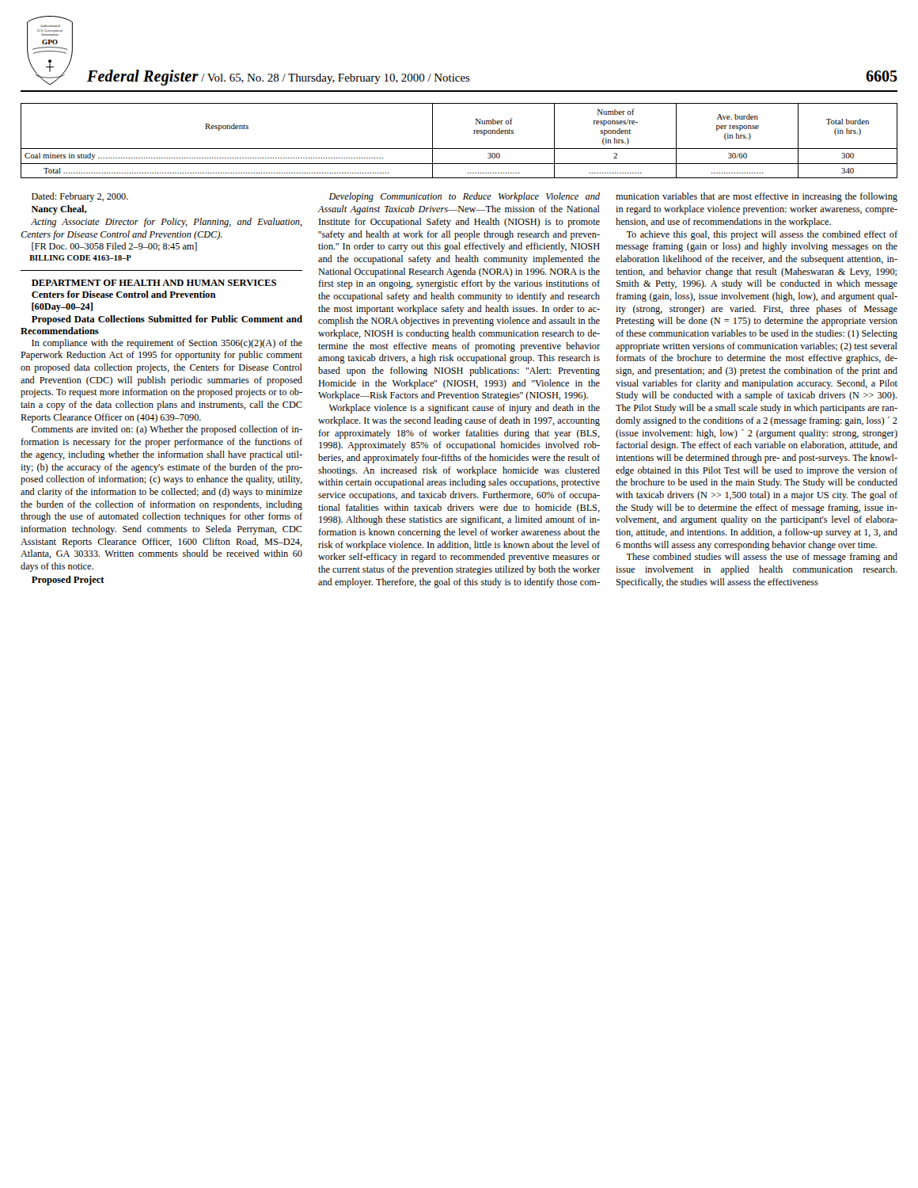Authenticated U.S. Government Information GPO
Federal Register / Vol. 65, No. 28 / Thursday, February 10, 2000 / Notices
6605
| Respondents | Number of respondents | Number of responses/re- spondent (in hrs.) | Ave. burden per response (in hrs.) | Total burden (in hrs.) |
| --- | --- | --- | --- | --- |
| Coal miners in study ................................................................................................................. | 300 | 2 | 30/60 | 300 |
| Total ................................................................................................................................. | ..................... | ..................... | ..................... | 340 |
Dated: February 2, 2000.
Nancy Cheal,
Acting Associate Director for Policy, Planning, and Evaluation, Centers for Disease Control and Prevention (CDC).
[FR Doc. 00–3058 Filed 2–9–00; 8:45 am]
BILLING CODE 4163–18–P
DEPARTMENT OF HEALTH AND HUMAN SERVICES
Centers for Disease Control and Prevention
[60Day–00–24]
Proposed Data Collections Submitted for Public Comment and Recommendations
In compliance with the requirement of Section 3506(c)(2)(A) of the Paperwork Reduction Act of 1995 for opportunity for public comment on proposed data collection projects, the Centers for Disease Control and Prevention (CDC) will publish periodic summaries of proposed projects. To request more information on the proposed projects or to obtain a copy of the data collection plans and instruments, call the CDC Reports Clearance Officer on (404) 639–7090.
Comments are invited on: (a) Whether the proposed collection of information is necessary for the proper performance of the functions of the agency, including whether the information shall have practical utility; (b) the accuracy of the agency's estimate of the burden of the proposed collection of information; (c) ways to enhance the quality, utility, and clarity of the information to be collected; and (d) ways to minimize the burden of the collection of information on respondents, including through the use of automated collection techniques for other forms of information technology. Send comments to Seleda Perryman, CDC Assistant Reports Clearance Officer, 1600 Clifton Road, MS–D24, Atlanta, GA 30333. Written comments should be received within 60 days of this notice.
Proposed Project
Developing Communication to Reduce Workplace Violence and Assault Against Taxicab Drivers—New—The mission of the National Institute for Occupational Safety and Health (NIOSH) is to promote ''safety and health at work for all people through research and prevention.'' In order to carry out this goal effectively and efficiently, NIOSH and the occupational safety and health community implemented the National Occupational Research Agenda (NORA) in 1996. NORA is the first step in an ongoing, synergistic effort by the various institutions of the occupational safety and health community to identify and research the most important workplace safety and health issues. In order to accomplish the NORA objectives in preventing violence and assault in the workplace, NIOSH is conducting health communication research to determine the most effective means of promoting preventive behavior among taxicab drivers, a high risk occupational group. This research is based upon the following NIOSH publications: ''Alert: Preventing Homicide in the Workplace'' (NIOSH, 1993) and ''Violence in the Workplace—Risk Factors and Prevention Strategies'' (NIOSH, 1996).
Workplace violence is a significant cause of injury and death in the workplace. It was the second leading cause of death in 1997, accounting for approximately 18% of worker fatalities during that year (BLS, 1998). Approximately 85% of occupational homicides involved robberies, and approximately four-fifths of the homicides were the result of shootings. An increased risk of workplace homicide was clustered within certain occupational areas including sales occupations, protective service occupations, and taxicab drivers. Furthermore, 60% of occupational fatalities within taxicab drivers were due to homicide (BLS, 1998). Although these statistics are significant, a limited amount of information is known concerning the level of worker awareness about the risk of workplace violence. In addition, little is known about the level of worker self-efficacy in regard to recommended preventive measures or the current status of the prevention strategies utilized by both the worker and employer. Therefore, the goal of this study is to identify those communication variables that are most effective in increasing the following in regard to workplace violence prevention: worker awareness, comprehension, and use of recommendations in the workplace.
To achieve this goal, this project will assess the combined effect of message framing (gain or loss) and highly involving messages on the elaboration likelihood of the receiver, and the subsequent attention, intention, and behavior change that result (Maheswaran & Levy, 1990; Smith & Petty, 1996). A study will be conducted in which message framing (gain, loss), issue involvement (high, low), and argument quality (strong, stronger) are varied. First, three phases of Message Pretesting will be done (N = 175) to determine the appropriate version of these communication variables to be used in the studies: (1) Selecting appropriate written versions of communication variables; (2) test several formats of the brochure to determine the most effective graphics, design, and presentation; and (3) pretest the combination of the print and visual variables for clarity and manipulation accuracy. Second, a Pilot Study will be conducted with a sample of taxicab drivers (N >> 300). The Pilot Study will be a small scale study in which participants are randomly assigned to the conditions of a 2 (message framing: gain, loss) ´ 2 (issue involvement: high, low) ´ 2 (argument quality: strong, stronger) factorial design. The effect of each variable on elaboration, attitude, and intentions will be determined through pre- and post-surveys. The knowledge obtained in this Pilot Test will be used to improve the version of the brochure to be used in the main Study. The Study will be conducted with taxicab drivers (N >> 1,500 total) in a major US city. The goal of the Study will be to determine the effect of message framing, issue involvement, and argument quality on the participant's level of elaboration, attitude, and intentions. In addition, a follow-up survey at 1, 3, and 6 months will assess any corresponding behavior change over time.
These combined studies will assess the use of message framing and issue involvement in applied health communication research. Specifically, the studies will assess the effectiveness